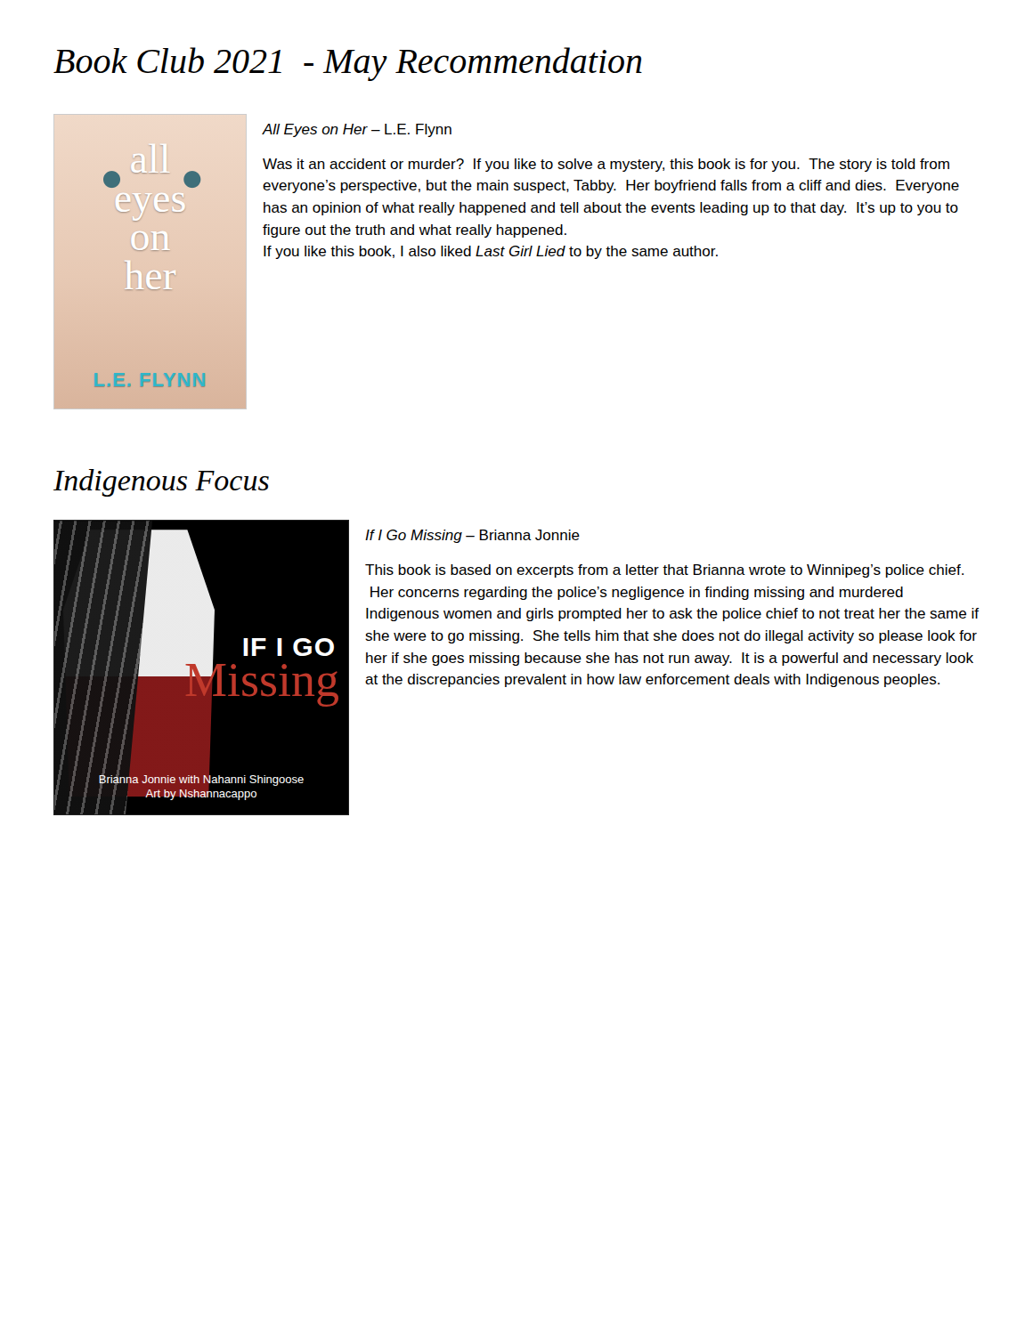Book Club 2021 - May Recommendation
all
eyes
on
her
L.E. FLYNN
All Eyes on Her – L.E. Flynn
Was it an accident or murder? If you like to solve a mystery, this book is for you. The story is told from everyone’s perspective, but the main suspect, Tabby. Her boyfriend falls from a cliff and dies. Everyone has an opinion of what really happened and tell about the events leading up to that day. It’s up to you to figure out the truth and what really happened.
If you like this book, I also liked Last Girl Lied to by the same author.
Indigenous Focus
IF I GO
Missing
Brianna Jonnie with Nahanni Shingoose
Art by Nshannacappo
If I Go Missing – Brianna Jonnie
This book is based on excerpts from a letter that Brianna wrote to Winnipeg’s police chief. Her concerns regarding the police’s negligence in finding missing and murdered Indigenous women and girls prompted her to ask the police chief to not treat her the same if she were to go missing. She tells him that she does not do illegal activity so please look for her if she goes missing because she has not run away. It is a powerful and necessary look at the discrepancies prevalent in how law enforcement deals with Indigenous peoples.